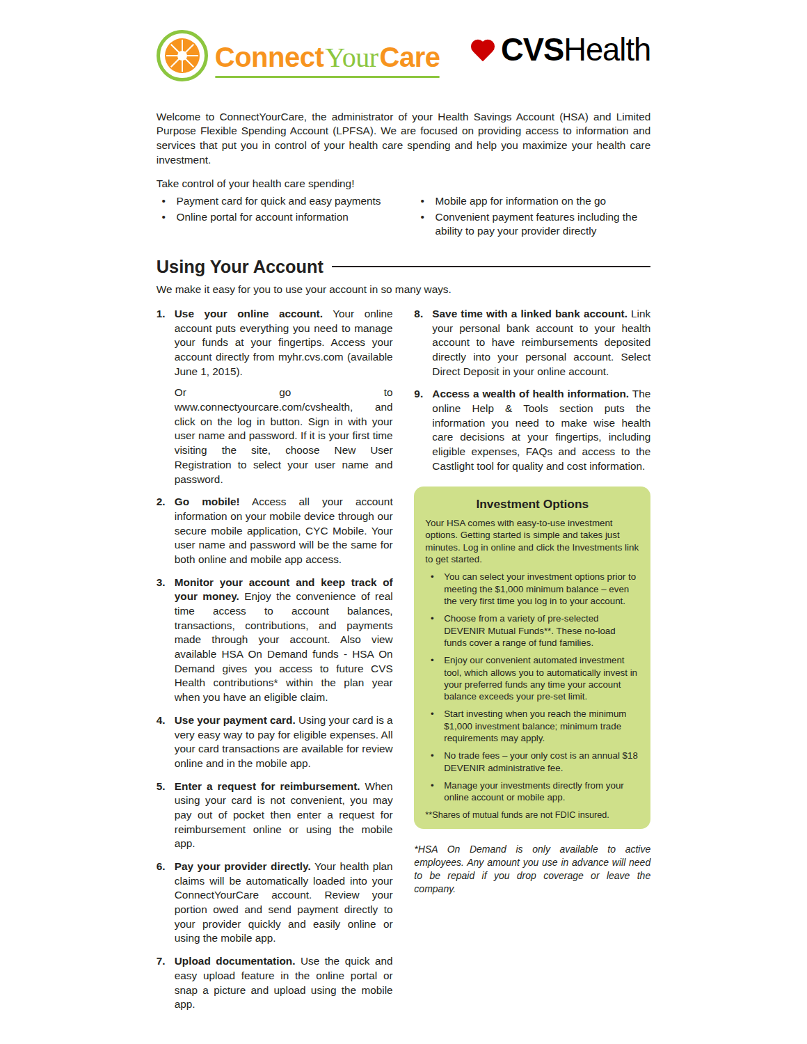ConnectYour Care
CVSHealth
Welcome to ConnectYourCare, the administrator of your Health Savings Account (HSA) and Limited Purpose Flexible Spending Account (LPFSA). We are focused on providing access to information and services that put you in control of your health care spending and help you maximize your health care investment.
Take control of your health care spending!
Payment card for quick and easy payments
Online portal for account information
Mobile app for information on the go
Convenient payment features including the ability to pay your provider directly
Using Your Account
We make it easy for you to use your account in so many ways.
1.
Use your online account. Your online account puts everything you need to manage your funds at your fingertips. Access your account directly from myhr.cvs.com (available June 1, 2015).
Or go to www.connectyourcare.com/cvshealth, and click on the log in button. Sign in with your user name and password. If it is your first time visiting the site, choose New User Registration to select your user name and password.
2.
Go mobile! Access all your account information on your mobile device through our secure mobile application, CYC Mobile. Your user name and password will be the same for both online and mobile app access.
3.
Monitor your account and keep track of your money. Enjoy the convenience of real time access to account balances, transactions, contributions, and payments made through your account. Also view available HSA On Demand funds - HSA On Demand gives you access to future CVS Health contributions* within the plan year when you have an eligible claim.
4.
Use your payment card. Using your card is a very easy way to pay for eligible expenses. All your card transactions are available for review online and in the mobile app.
5.
Enter a request for reimbursement. When using your card is not convenient, you may pay out of pocket then enter a request for reimbursement online or using the mobile app.
6.
Pay your provider directly. Your health plan claims will be automatically loaded into your ConnectYourCare account. Review your portion owed and send payment directly to your provider quickly and easily online or using the mobile app.
7.
Upload documentation. Use the quick and easy upload feature in the online portal or snap a picture and upload using the mobile app.
8.
Save time with a linked bank account. Link your personal bank account to your health account to have reimbursements deposited directly into your personal account. Select Direct Deposit in your online account.
9.
Access a wealth of health information. The online Help & Tools section puts the information you need to make wise health care decisions at your fingertips, including eligible expenses, FAQs and access to the Castlight tool for quality and cost information.
Investment Options
Your HSA comes with easy-to-use investment options. Getting started is simple and takes just minutes. Log in online and click the Investments link to get started.
You can select your investment options prior to meeting the $1,000 minimum balance – even the very first time you log in to your account.
Choose from a variety of pre-selected DEVENIR Mutual Funds**. These no-load funds cover a range of fund families.
Enjoy our convenient automated investment tool, which allows you to automatically invest in your preferred funds any time your account balance exceeds your pre-set limit.
Start investing when you reach the minimum $1,000 investment balance; minimum trade requirements may apply.
No trade fees – your only cost is an annual $18 DEVENIR administrative fee.
Manage your investments directly from your online account or mobile app.
**Shares of mutual funds are not FDIC insured.
*HSA On Demand is only available to active employees. Any amount you use in advance will need to be repaid if you drop coverage or leave the company.